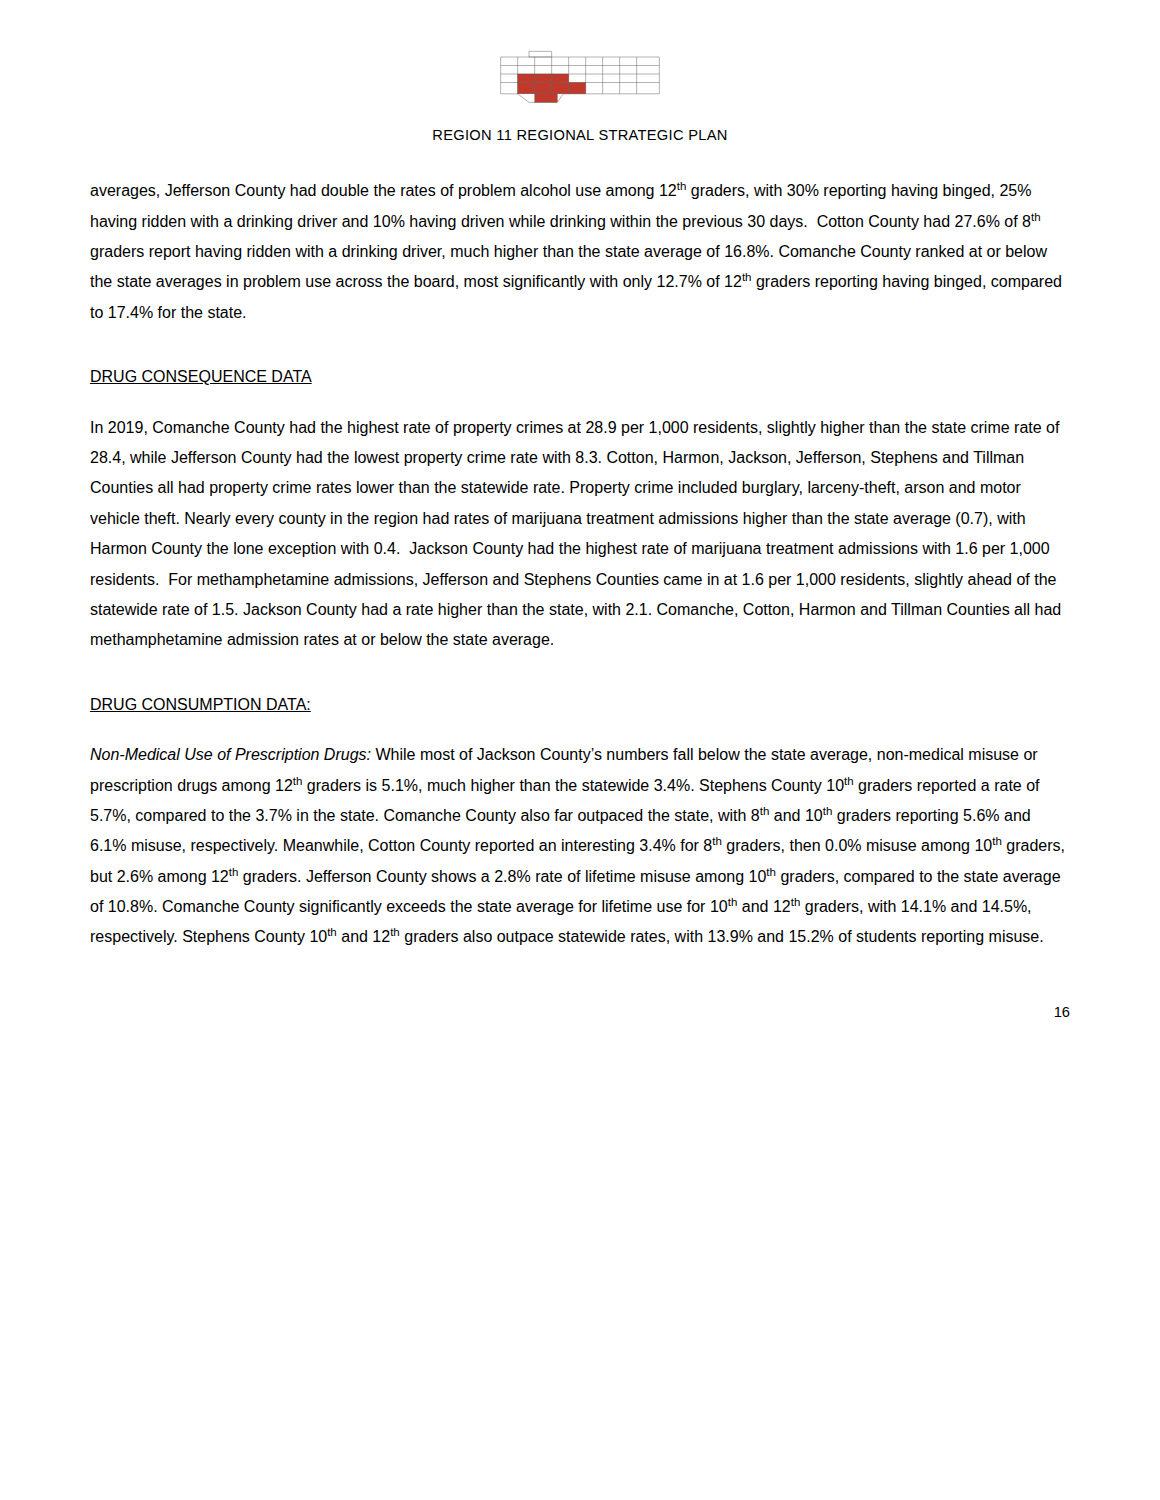REGION 11 REGIONAL STRATEGIC PLAN
averages, Jefferson County had double the rates of problem alcohol use among 12th graders, with 30% reporting having binged, 25% having ridden with a drinking driver and 10% having driven while drinking within the previous 30 days. Cotton County had 27.6% of 8th graders report having ridden with a drinking driver, much higher than the state average of 16.8%. Comanche County ranked at or below the state averages in problem use across the board, most significantly with only 12.7% of 12th graders reporting having binged, compared to 17.4% for the state.
DRUG CONSEQUENCE DATA
In 2019, Comanche County had the highest rate of property crimes at 28.9 per 1,000 residents, slightly higher than the state crime rate of 28.4, while Jefferson County had the lowest property crime rate with 8.3. Cotton, Harmon, Jackson, Jefferson, Stephens and Tillman Counties all had property crime rates lower than the statewide rate. Property crime included burglary, larceny-theft, arson and motor vehicle theft. Nearly every county in the region had rates of marijuana treatment admissions higher than the state average (0.7), with Harmon County the lone exception with 0.4. Jackson County had the highest rate of marijuana treatment admissions with 1.6 per 1,000 residents. For methamphetamine admissions, Jefferson and Stephens Counties came in at 1.6 per 1,000 residents, slightly ahead of the statewide rate of 1.5. Jackson County had a rate higher than the state, with 2.1. Comanche, Cotton, Harmon and Tillman Counties all had methamphetamine admission rates at or below the state average.
DRUG CONSUMPTION DATA:
Non-Medical Use of Prescription Drugs: While most of Jackson County’s numbers fall below the state average, non-medical misuse or prescription drugs among 12th graders is 5.1%, much higher than the statewide 3.4%. Stephens County 10th graders reported a rate of 5.7%, compared to the 3.7% in the state. Comanche County also far outpaced the state, with 8th and 10th graders reporting 5.6% and 6.1% misuse, respectively. Meanwhile, Cotton County reported an interesting 3.4% for 8th graders, then 0.0% misuse among 10th graders, but 2.6% among 12th graders. Jefferson County shows a 2.8% rate of lifetime misuse among 10th graders, compared to the state average of 10.8%. Comanche County significantly exceeds the state average for lifetime use for 10th and 12th graders, with 14.1% and 14.5%, respectively. Stephens County 10th and 12th graders also outpace statewide rates, with 13.9% and 15.2% of students reporting misuse.
16